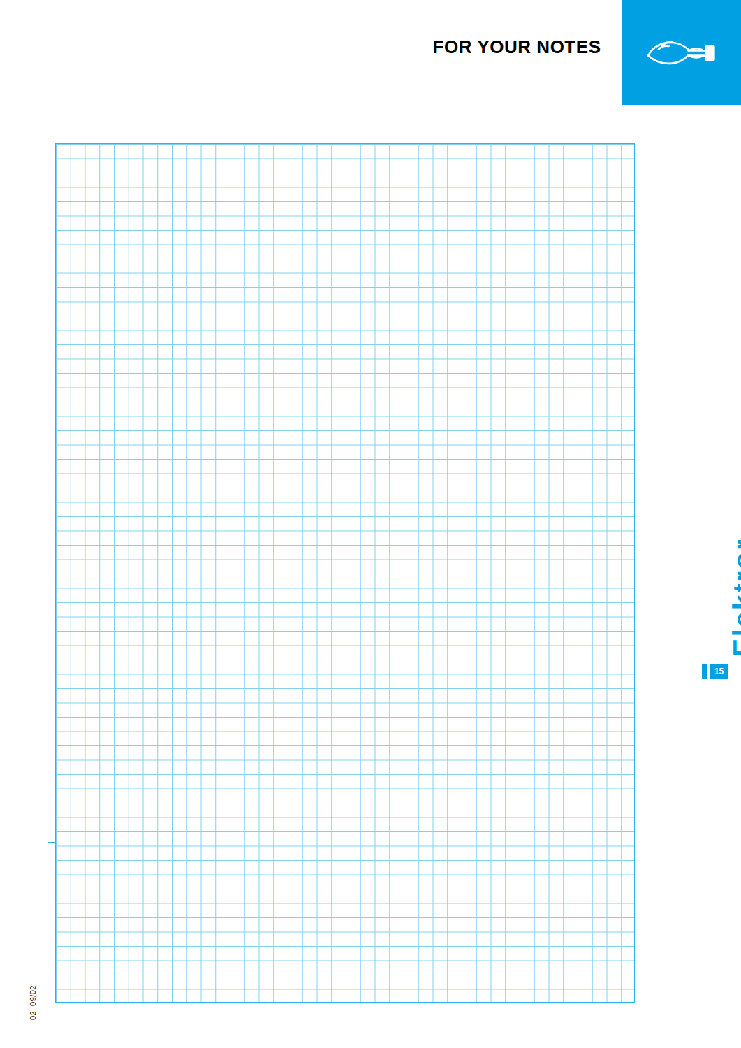For your notes
Elektror
15
02. 09/02